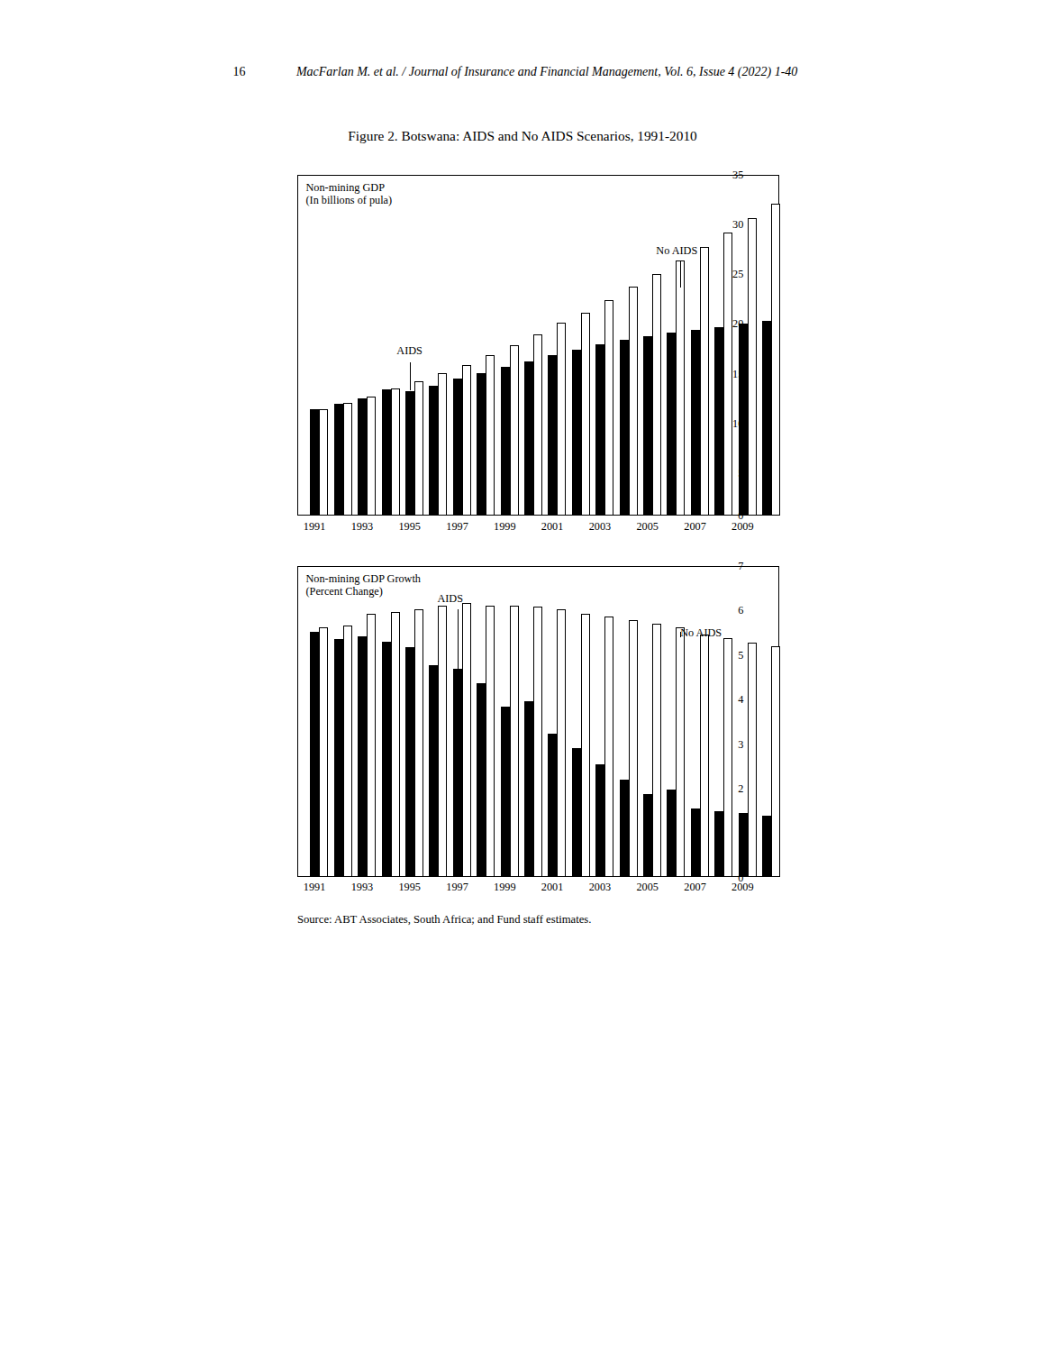16 MacFarlan M. et al. / Journal of Insurance and Financial Management, Vol. 6, Issue 4 (2022) 1-40
Figure 2. Botswana: AIDS and No AIDS Scenarios, 1991-2010
35
30
25
20
15
10
5
0
Non-mining GDP
(In billions of pula)
AIDS
No AIDS
1991
1993
1995
1997
1999
2001
2003
2005
2007
2009
7
6
5
4
3
2
1
0
Non-mining GDP Growth
(Percent Change)
AIDS
No AIDS
1991
1993
1995
1997
1999
2001
2003
2005
2007
2009
Source: ABT Associates, South Africa; and Fund staff estimates.